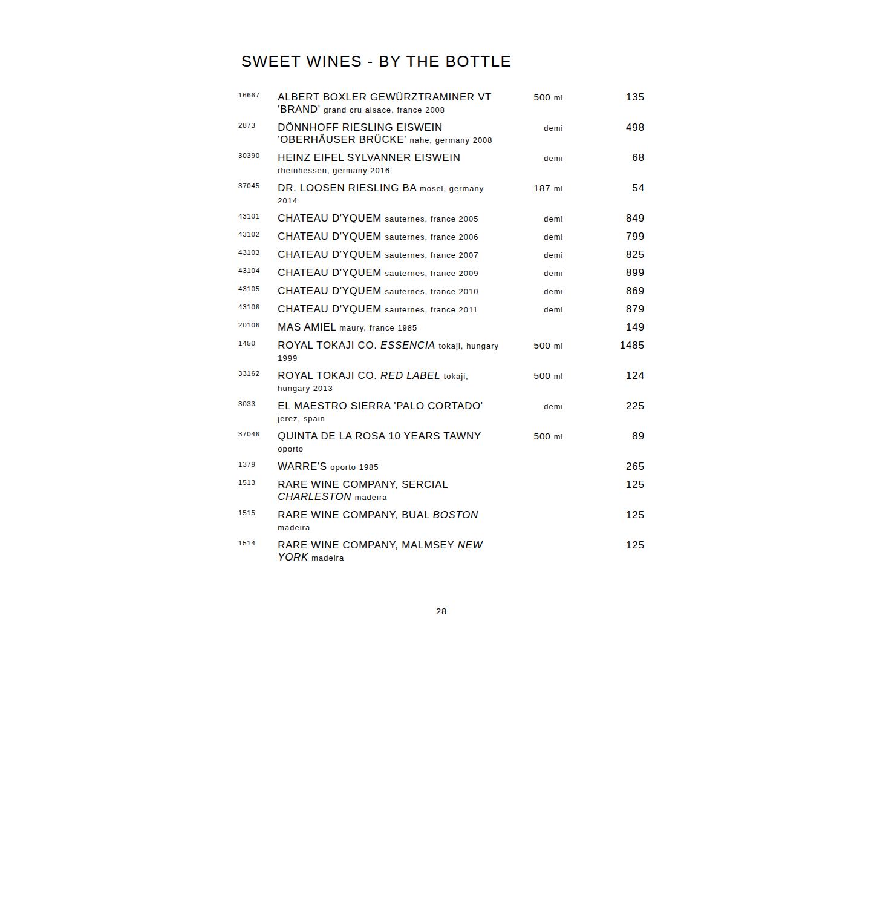Sweet Wines - by the Bottle
| 16667 | Albert Boxler Gewürztraminer VT 'Brand' grand cru alsace, france 2008 | 500 ml | 135 |
| 2873 | Dönnhoff Riesling Eiswein 'Oberhäuser Brücke' nahe, germany 2008 | demi | 498 |
| 30390 | Heinz Eifel Sylvanner Eiswein rheinhessen, germany 2016 | demi | 68 |
| 37045 | Dr. Loosen Riesling BA mosel, germany 2014 | 187 ml | 54 |
| 43101 | Chateau D'Yquem sauternes, france 2005 | demi | 849 |
| 43102 | Chateau D'Yquem sauternes, france 2006 | demi | 799 |
| 43103 | Chateau D'Yquem sauternes, france 2007 | demi | 825 |
| 43104 | Chateau D'Yquem sauternes, france 2009 | demi | 899 |
| 43105 | Chateau D'Yquem sauternes, france 2010 | demi | 869 |
| 43106 | Chateau D'Yquem sauternes, france 2011 | demi | 879 |
| 20106 | Mas Amiel maury, france 1985 | | 149 |
| 1450 | Royal Tokaji Co. Essencia tokaji, hungary 1999 | 500 ml | 1485 |
| 33162 | Royal Tokaji Co. Red Label tokaji, hungary 2013 | 500 ml | 124 |
| 3033 | El Maestro Sierra 'Palo Cortado' jerez, spain | demi | 225 |
| 37046 | Quinta de la Rosa 10 Years Tawny oporto | 500 ml | 89 |
| 1379 | Warre's oporto 1985 | | 265 |
| 1513 | Rare Wine Company, Sercial Charleston madeira | | 125 |
| 1515 | Rare Wine Company, Bual Boston madeira | | 125 |
| 1514 | Rare Wine Company, Malmsey New York madeira | | 125 |
28